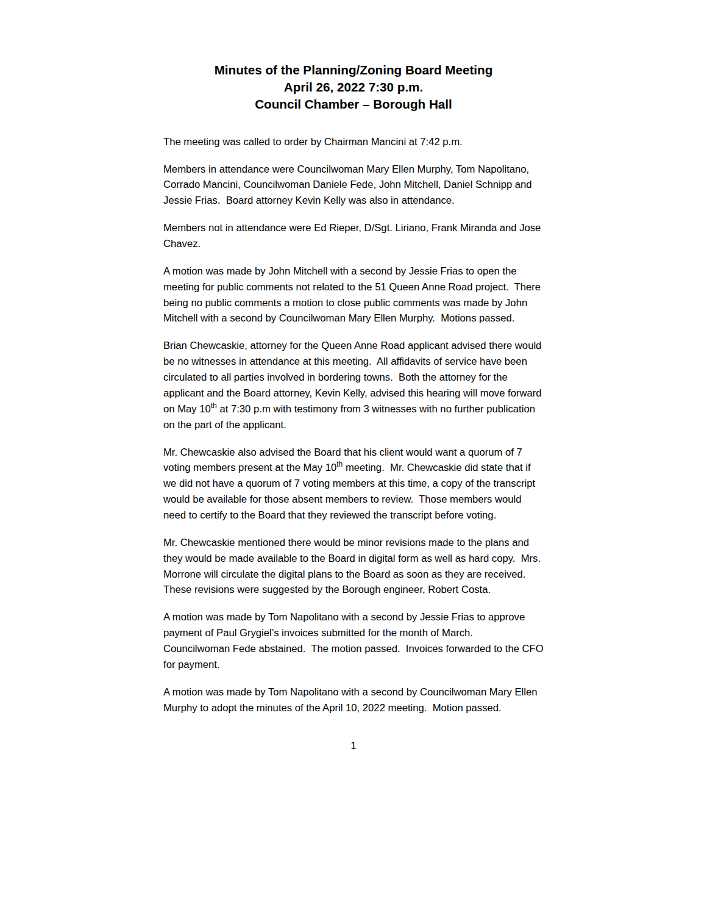Minutes of the Planning/Zoning Board Meeting April 26, 2022 7:30 p.m. Council Chamber – Borough Hall
The meeting was called to order by Chairman Mancini at 7:42 p.m.
Members in attendance were Councilwoman Mary Ellen Murphy, Tom Napolitano, Corrado Mancini, Councilwoman Daniele Fede, John Mitchell, Daniel Schnipp and Jessie Frias. Board attorney Kevin Kelly was also in attendance.
Members not in attendance were Ed Rieper, D/Sgt. Liriano, Frank Miranda and Jose Chavez.
A motion was made by John Mitchell with a second by Jessie Frias to open the meeting for public comments not related to the 51 Queen Anne Road project. There being no public comments a motion to close public comments was made by John Mitchell with a second by Councilwoman Mary Ellen Murphy. Motions passed.
Brian Chewcaskie, attorney for the Queen Anne Road applicant advised there would be no witnesses in attendance at this meeting. All affidavits of service have been circulated to all parties involved in bordering towns. Both the attorney for the applicant and the Board attorney, Kevin Kelly, advised this hearing will move forward on May 10th at 7:30 p.m with testimony from 3 witnesses with no further publication on the part of the applicant.
Mr. Chewcaskie also advised the Board that his client would want a quorum of 7 voting members present at the May 10th meeting. Mr. Chewcaskie did state that if we did not have a quorum of 7 voting members at this time, a copy of the transcript would be available for those absent members to review. Those members would need to certify to the Board that they reviewed the transcript before voting.
Mr. Chewcaskie mentioned there would be minor revisions made to the plans and they would be made available to the Board in digital form as well as hard copy. Mrs. Morrone will circulate the digital plans to the Board as soon as they are received. These revisions were suggested by the Borough engineer, Robert Costa.
A motion was made by Tom Napolitano with a second by Jessie Frias to approve payment of Paul Grygiel’s invoices submitted for the month of March. Councilwoman Fede abstained. The motion passed. Invoices forwarded to the CFO for payment.
A motion was made by Tom Napolitano with a second by Councilwoman Mary Ellen Murphy to adopt the minutes of the April 10, 2022 meeting. Motion passed.
1